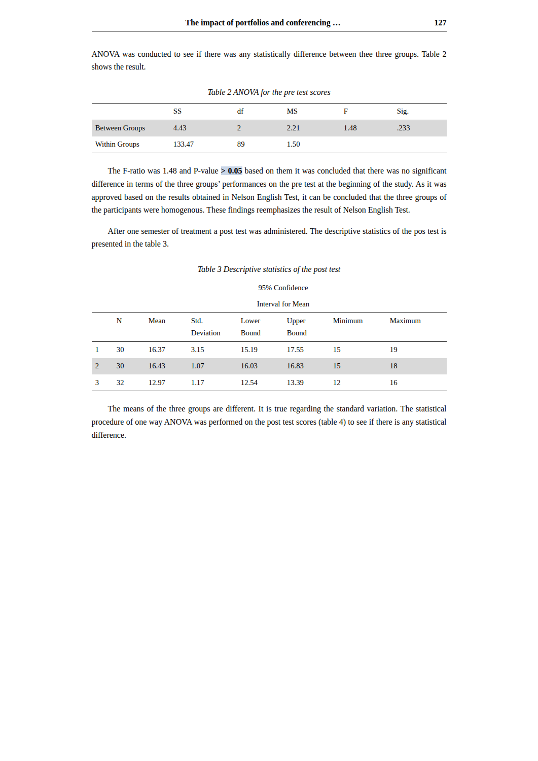The impact of portfolios and conferencing … 127
ANOVA was conducted to see if there was any statistically difference between thee three groups. Table 2 shows the result.
Table 2 ANOVA for the pre test scores
| | SS | df | MS | F | Sig. |
| --- | --- | --- | --- | --- | --- |
| Between Groups | 4.43 | 2 | 2.21 | 1.48 | .233 |
| Within Groups | 133.47 | 89 | 1.50 | | |
The F-ratio was 1.48 and P-value > 0.05 based on them it was concluded that there was no significant difference in terms of the three groups’ performances on the pre test at the beginning of the study. As it was approved based on the results obtained in Nelson English Test, it can be concluded that the three groups of the participants were homogenous. These findings reemphasizes the result of Nelson English Test.
After one semester of treatment a post test was administered. The descriptive statistics of the pos test is presented in the table 3.
Table 3 Descriptive statistics of the post test
| | 95% Confidence | |
| --- | --- | --- |
| | Interval for Mean | |
| | N | Mean | Std. Deviation | Lower Bound | Upper Bound | Minimum | Maximum |
| 1 | 30 | 16.37 | 3.15 | 15.19 | 17.55 | 15 | 19 |
| 2 | 30 | 16.43 | 1.07 | 16.03 | 16.83 | 15 | 18 |
| 3 | 32 | 12.97 | 1.17 | 12.54 | 13.39 | 12 | 16 |
The means of the three groups are different. It is true regarding the standard variation. The statistical procedure of one way ANOVA was performed on the post test scores (table 4) to see if there is any statistical difference.